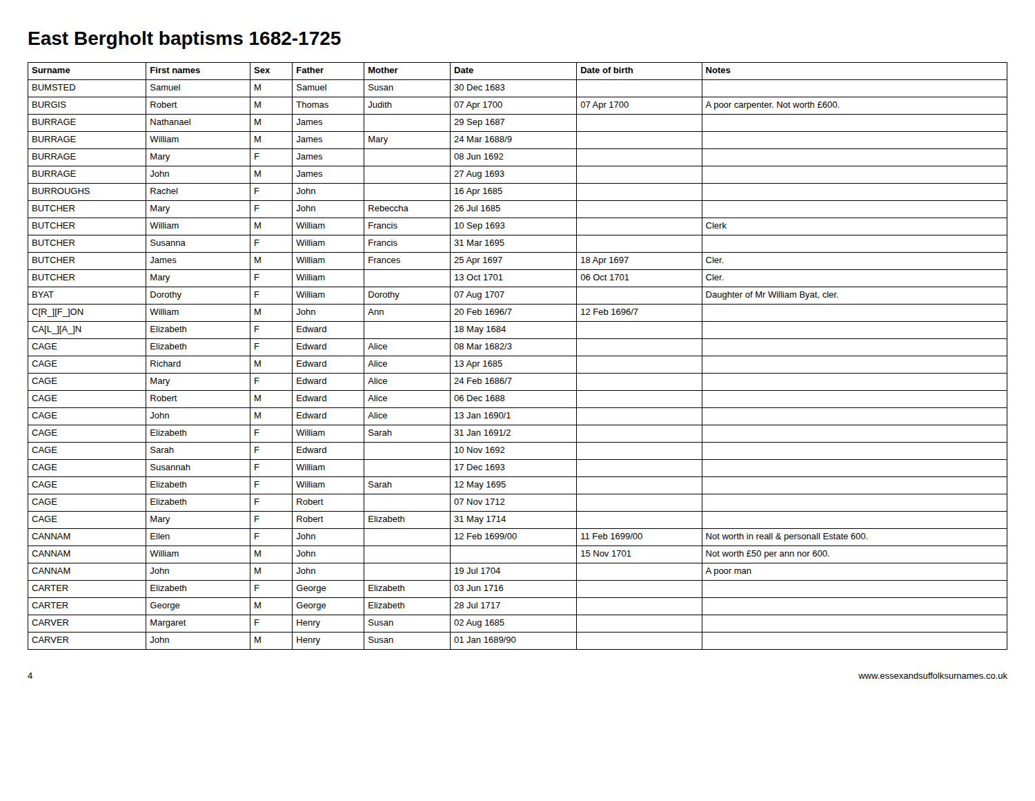East Bergholt baptisms 1682-1725
| Surname | First names | Sex | Father | Mother | Date | Date of birth | Notes |
| --- | --- | --- | --- | --- | --- | --- | --- |
| BUMSTED | Samuel | M | Samuel | Susan | 30 Dec 1683 | | |
| BURGIS | Robert | M | Thomas | Judith | 07 Apr 1700 | 07 Apr 1700 | A poor carpenter. Not worth £600. |
| BURRAGE | Nathanael | M | James | | 29 Sep 1687 | | |
| BURRAGE | William | M | James | Mary | 24 Mar 1688/9 | | |
| BURRAGE | Mary | F | James | | 08 Jun 1692 | | |
| BURRAGE | John | M | James | | 27 Aug 1693 | | |
| BURROUGHS | Rachel | F | John | | 16 Apr 1685 | | |
| BUTCHER | Mary | F | John | Rebeccha | 26 Jul 1685 | | |
| BUTCHER | William | M | William | Francis | 10 Sep 1693 | | Clerk |
| BUTCHER | Susanna | F | William | Francis | 31 Mar 1695 | | |
| BUTCHER | James | M | William | Frances | 25 Apr 1697 | 18 Apr 1697 | Cler. |
| BUTCHER | Mary | F | William | | 13 Oct 1701 | 06 Oct 1701 | Cler. |
| BYAT | Dorothy | F | William | Dorothy | 07 Aug 1707 | | Daughter of Mr William Byat, cler. |
| C[R_][F_]ON | William | M | John | Ann | 20 Feb 1696/7 | 12 Feb 1696/7 | |
| CA[L_][A_]N | Elizabeth | F | Edward | | 18 May 1684 | | |
| CAGE | Elizabeth | F | Edward | Alice | 08 Mar 1682/3 | | |
| CAGE | Richard | M | Edward | Alice | 13 Apr 1685 | | |
| CAGE | Mary | F | Edward | Alice | 24 Feb 1686/7 | | |
| CAGE | Robert | M | Edward | Alice | 06 Dec 1688 | | |
| CAGE | John | M | Edward | Alice | 13 Jan 1690/1 | | |
| CAGE | Elizabeth | F | William | Sarah | 31 Jan 1691/2 | | |
| CAGE | Sarah | F | Edward | | 10 Nov 1692 | | |
| CAGE | Susannah | F | William | | 17 Dec 1693 | | |
| CAGE | Elizabeth | F | William | Sarah | 12 May 1695 | | |
| CAGE | Elizabeth | F | Robert | | 07 Nov 1712 | | |
| CAGE | Mary | F | Robert | Elizabeth | 31 May 1714 | | |
| CANNAM | Ellen | F | John | | 12 Feb 1699/00 | 11 Feb 1699/00 | Not worth in reall & personall Estate 600. |
| CANNAM | William | M | John | | | 15 Nov 1701 | Not worth £50 per ann nor 600. |
| CANNAM | John | M | John | | 19 Jul 1704 | | A poor man |
| CARTER | Elizabeth | F | George | Elizabeth | 03 Jun 1716 | | |
| CARTER | George | M | George | Elizabeth | 28 Jul 1717 | | |
| CARVER | Margaret | F | Henry | Susan | 02 Aug 1685 | | |
| CARVER | John | M | Henry | Susan | 01 Jan 1689/90 | | |
4 www.essexandsuffolksurnames.co.uk